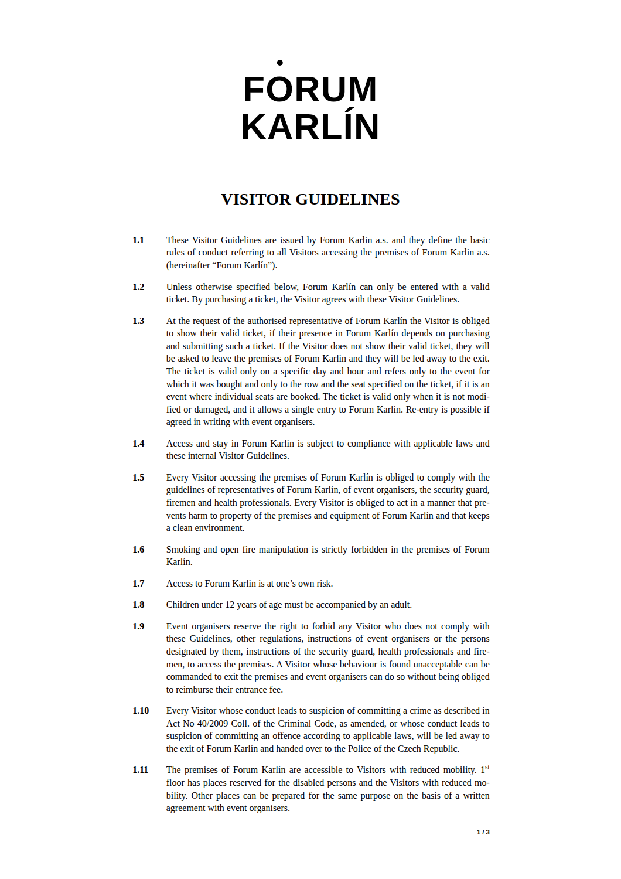FORUM KARLÍN
VISITOR GUIDELINES
1.1 These Visitor Guidelines are issued by Forum Karlin a.s. and they define the basic rules of conduct referring to all Visitors accessing the premises of Forum Karlin a.s. (hereinafter “Forum Karlín”).
1.2 Unless otherwise specified below, Forum Karlín can only be entered with a valid ticket. By purchasing a ticket, the Visitor agrees with these Visitor Guidelines.
1.3 At the request of the authorised representative of Forum Karlín the Visitor is obliged to show their valid ticket, if their presence in Forum Karlín depends on purchasing and submitting such a ticket. If the Visitor does not show their valid ticket, they will be asked to leave the premises of Forum Karlín and they will be led away to the exit. The ticket is valid only on a specific day and hour and refers only to the event for which it was bought and only to the row and the seat specified on the ticket, if it is an event where individual seats are booked. The ticket is valid only when it is not modified or damaged, and it allows a single entry to Forum Karlín. Re-entry is possible if agreed in writing with event organisers.
1.4 Access and stay in Forum Karlín is subject to compliance with applicable laws and these internal Visitor Guidelines.
1.5 Every Visitor accessing the premises of Forum Karlín is obliged to comply with the guidelines of representatives of Forum Karlín, of event organisers, the security guard, firemen and health professionals. Every Visitor is obliged to act in a manner that prevents harm to property of the premises and equipment of Forum Karlín and that keeps a clean environment.
1.6 Smoking and open fire manipulation is strictly forbidden in the premises of Forum Karlín.
1.7 Access to Forum Karlin is at one’s own risk.
1.8 Children under 12 years of age must be accompanied by an adult.
1.9 Event organisers reserve the right to forbid any Visitor who does not comply with these Guidelines, other regulations, instructions of event organisers or the persons designated by them, instructions of the security guard, health professionals and firemen, to access the premises. A Visitor whose behaviour is found unacceptable can be commanded to exit the premises and event organisers can do so without being obliged to reimburse their entrance fee.
1.10 Every Visitor whose conduct leads to suspicion of committing a crime as described in Act No 40/2009 Coll. of the Criminal Code, as amended, or whose conduct leads to suspicion of committing an offence according to applicable laws, will be led away to the exit of Forum Karlín and handed over to the Police of the Czech Republic.
1.11 The premises of Forum Karlín are accessible to Visitors with reduced mobility. 1st floor has places reserved for the disabled persons and the Visitors with reduced mobility. Other places can be prepared for the same purpose on the basis of a written agreement with event organisers.
1 / 3